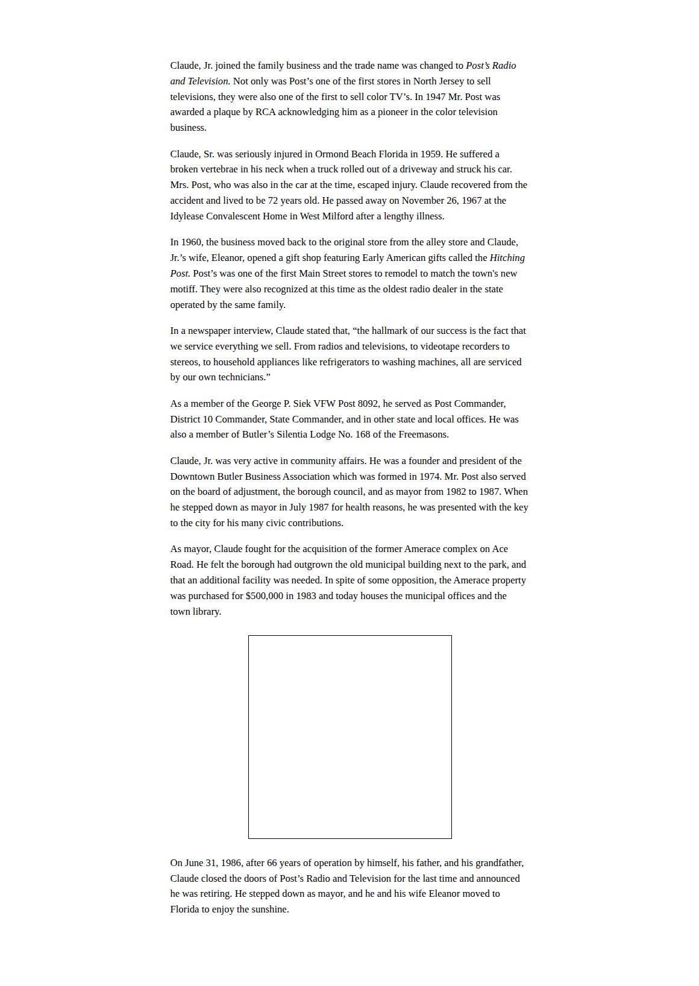Claude, Jr. joined the family business and the trade name was changed to Post’s Radio and Television. Not only was Post’s one of the first stores in North Jersey to sell televisions, they were also one of the first to sell color TV’s. In 1947 Mr. Post was awarded a plaque by RCA acknowledging him as a pioneer in the color television business.
Claude, Sr. was seriously injured in Ormond Beach Florida in 1959. He suffered a broken vertebrae in his neck when a truck rolled out of a driveway and struck his car. Mrs. Post, who was also in the car at the time, escaped injury. Claude recovered from the accident and lived to be 72 years old. He passed away on November 26, 1967 at the Idylease Convalescent Home in West Milford after a lengthy illness.
In 1960, the business moved back to the original store from the alley store and Claude, Jr.’s wife, Eleanor, opened a gift shop featuring Early American gifts called the Hitching Post. Post’s was one of the first Main Street stores to remodel to match the town's new motiff. They were also recognized at this time as the oldest radio dealer in the state operated by the same family.
In a newspaper interview, Claude stated that, “the hallmark of our success is the fact that we service everything we sell. From radios and televisions, to videotape recorders to stereos, to household appliances like refrigerators to washing machines, all are serviced by our own technicians.”
As a member of the George P. Siek VFW Post 8092, he served as Post Commander, District 10 Commander, State Commander, and in other state and local offices. He was also a member of Butler’s Silentia Lodge No. 168 of the Freemasons.
Claude, Jr. was very active in community affairs. He was a founder and president of the Downtown Butler Business Association which was formed in 1974. Mr. Post also served on the board of adjustment, the borough council, and as mayor from 1982 to 1987. When he stepped down as mayor in July 1987 for health reasons, he was presented with the key to the city for his many civic contributions.
As mayor, Claude fought for the acquisition of the former Amerace complex on Ace Road. He felt the borough had outgrown the old municipal building next to the park, and that an additional facility was needed. In spite of some opposition, the Amerace property was purchased for $500,000 in 1983 and today houses the municipal offices and the town library.
On June 31, 1986, after 66 years of operation by himself, his father, and his grandfather, Claude closed the doors of Post’s Radio and Television for the last time and announced he was retiring. He stepped down as mayor, and he and his wife Eleanor moved to Florida to enjoy the sunshine.